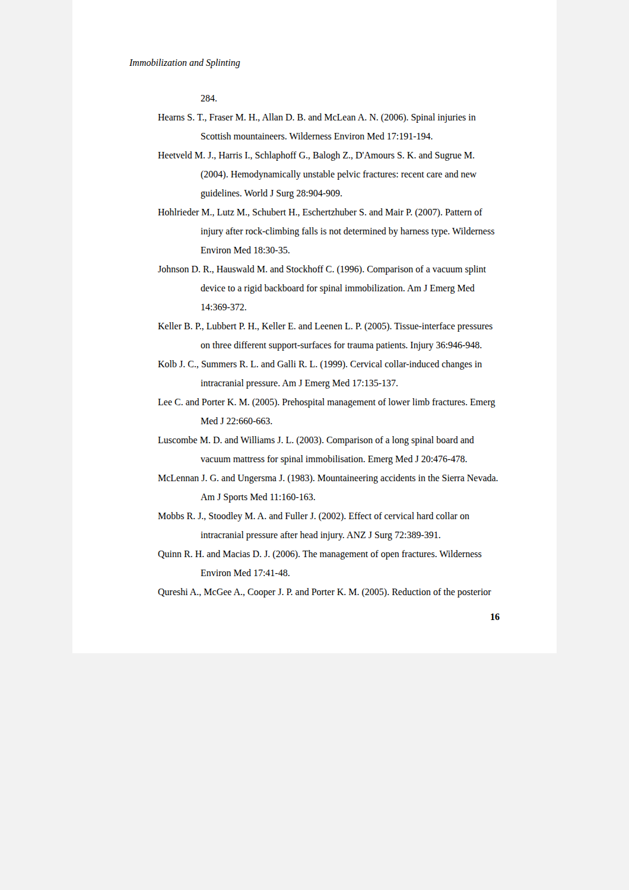Immobilization and Splinting
284.
Hearns S. T., Fraser M. H., Allan D. B. and McLean A. N. (2006). Spinal injuries in Scottish mountaineers. Wilderness Environ Med 17:191-194.
Heetveld M. J., Harris I., Schlaphoff G., Balogh Z., D'Amours S. K. and Sugrue M. (2004). Hemodynamically unstable pelvic fractures: recent care and new guidelines. World J Surg 28:904-909.
Hohlrieder M., Lutz M., Schubert H., Eschertzhuber S. and Mair P. (2007). Pattern of injury after rock-climbing falls is not determined by harness type. Wilderness Environ Med 18:30-35.
Johnson D. R., Hauswald M. and Stockhoff C. (1996). Comparison of a vacuum splint device to a rigid backboard for spinal immobilization. Am J Emerg Med 14:369-372.
Keller B. P., Lubbert P. H., Keller E. and Leenen L. P. (2005). Tissue-interface pressures on three different support-surfaces for trauma patients. Injury 36:946-948.
Kolb J. C., Summers R. L. and Galli R. L. (1999). Cervical collar-induced changes in intracranial pressure. Am J Emerg Med 17:135-137.
Lee C. and Porter K. M. (2005). Prehospital management of lower limb fractures. Emerg Med J 22:660-663.
Luscombe M. D. and Williams J. L. (2003). Comparison of a long spinal board and vacuum mattress for spinal immobilisation. Emerg Med J 20:476-478.
McLennan J. G. and Ungersma J. (1983). Mountaineering accidents in the Sierra Nevada. Am J Sports Med 11:160-163.
Mobbs R. J., Stoodley M. A. and Fuller J. (2002). Effect of cervical hard collar on intracranial pressure after head injury. ANZ J Surg 72:389-391.
Quinn R. H. and Macias D. J. (2006). The management of open fractures. Wilderness Environ Med 17:41-48.
Qureshi A., McGee A., Cooper J. P. and Porter K. M. (2005). Reduction of the posterior
16